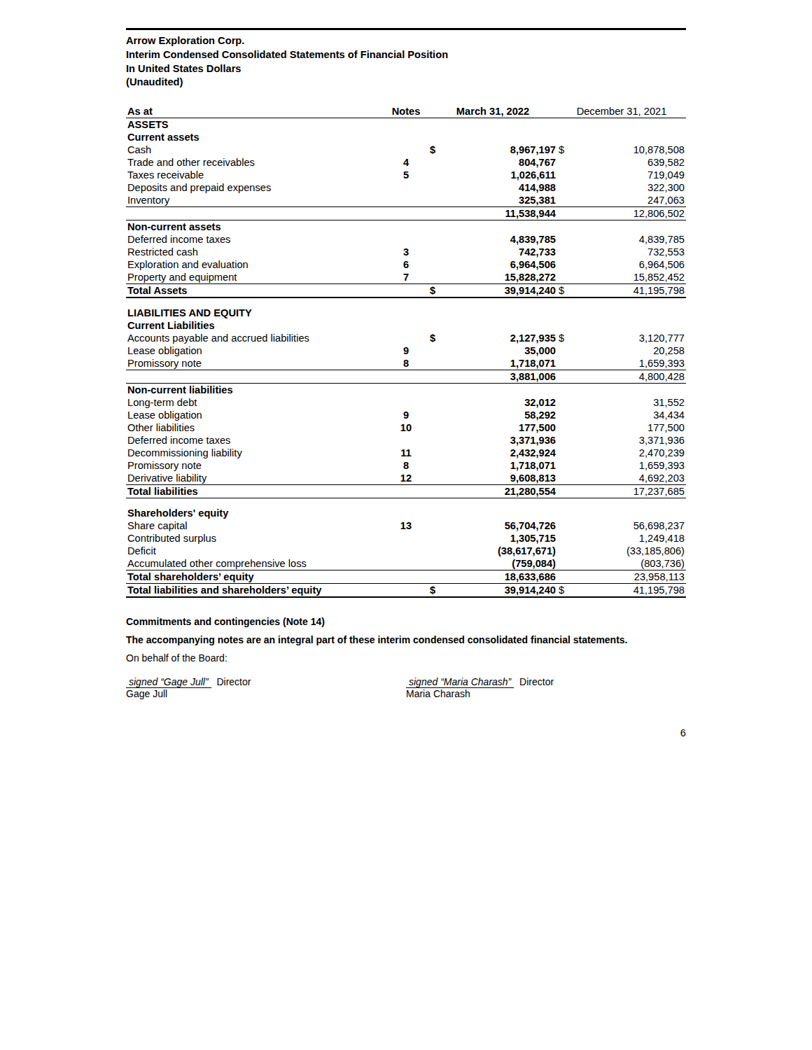Arrow Exploration Corp.
Interim Condensed Consolidated Statements of Financial Position
In United States Dollars
(Unaudited)
| As at | Notes | March 31, 2022 | December 31, 2021 |
| ASSETS | | | | | |
| Current assets | | | | | |
| Cash | | $ | 8,967,197 | $ | 10,878,508 |
| Trade and other receivables | 4 | | 804,767 | | 639,582 |
| Taxes receivable | 5 | | 1,026,611 | | 719,049 |
| Deposits and prepaid expenses | | | 414,988 | | 322,300 |
| Inventory | | | 325,381 | | 247,063 |
| | | | 11,538,944 | | 12,806,502 |
| Non-current assets | | | | | |
| Deferred income taxes | | | 4,839,785 | | 4,839,785 |
| Restricted cash | 3 | | 742,733 | | 732,553 |
| Exploration and evaluation | 6 | | 6,964,506 | | 6,964,506 |
| Property and equipment | 7 | | 15,828,272 | | 15,852,452 |
| Total Assets | | $ | 39,914,240 | $ | 41,195,798 |
| LIABILITIES AND EQUITY | | | | | |
| Current Liabilities | | | | | |
| Accounts payable and accrued liabilities | | $ | 2,127,935 | $ | 3,120,777 |
| Lease obligation | 9 | | 35,000 | | 20,258 |
| Promissory note | 8 | | 1,718,071 | | 1,659,393 |
| | | | 3,881,006 | | 4,800,428 |
| Non-current liabilities | | | | | |
| Long-term debt | | | 32,012 | | 31,552 |
| Lease obligation | 9 | | 58,292 | | 34,434 |
| Other liabilities | 10 | | 177,500 | | 177,500 |
| Deferred income taxes | | | 3,371,936 | | 3,371,936 |
| Decommissioning liability | 11 | | 2,432,924 | | 2,470,239 |
| Promissory note | 8 | | 1,718,071 | | 1,659,393 |
| Derivative liability | 12 | | 9,608,813 | | 4,692,203 |
| Total liabilities | | | 21,280,554 | | 17,237,685 |
| Shareholders' equity | | | | | |
| Share capital | 13 | | 56,704,726 | | 56,698,237 |
| Contributed surplus | | | 1,305,715 | | 1,249,418 |
| Deficit | | | (38,617,671) | | (33,185,806) |
| Accumulated other comprehensive loss | | | (759,084) | | (803,736) |
| Total shareholders’ equity | | | 18,633,686 | | 23,958,113 |
| Total liabilities and shareholders’ equity | | $ | 39,914,240 | $ | 41,195,798 |
Commitments and contingencies (Note 14)
The accompanying notes are an integral part of these interim condensed consolidated financial statements.
On behalf of the Board:
| signed “Gage Jull” Director | signed “Maria Charash” Director |
| Gage Jull | Maria Charash |
6